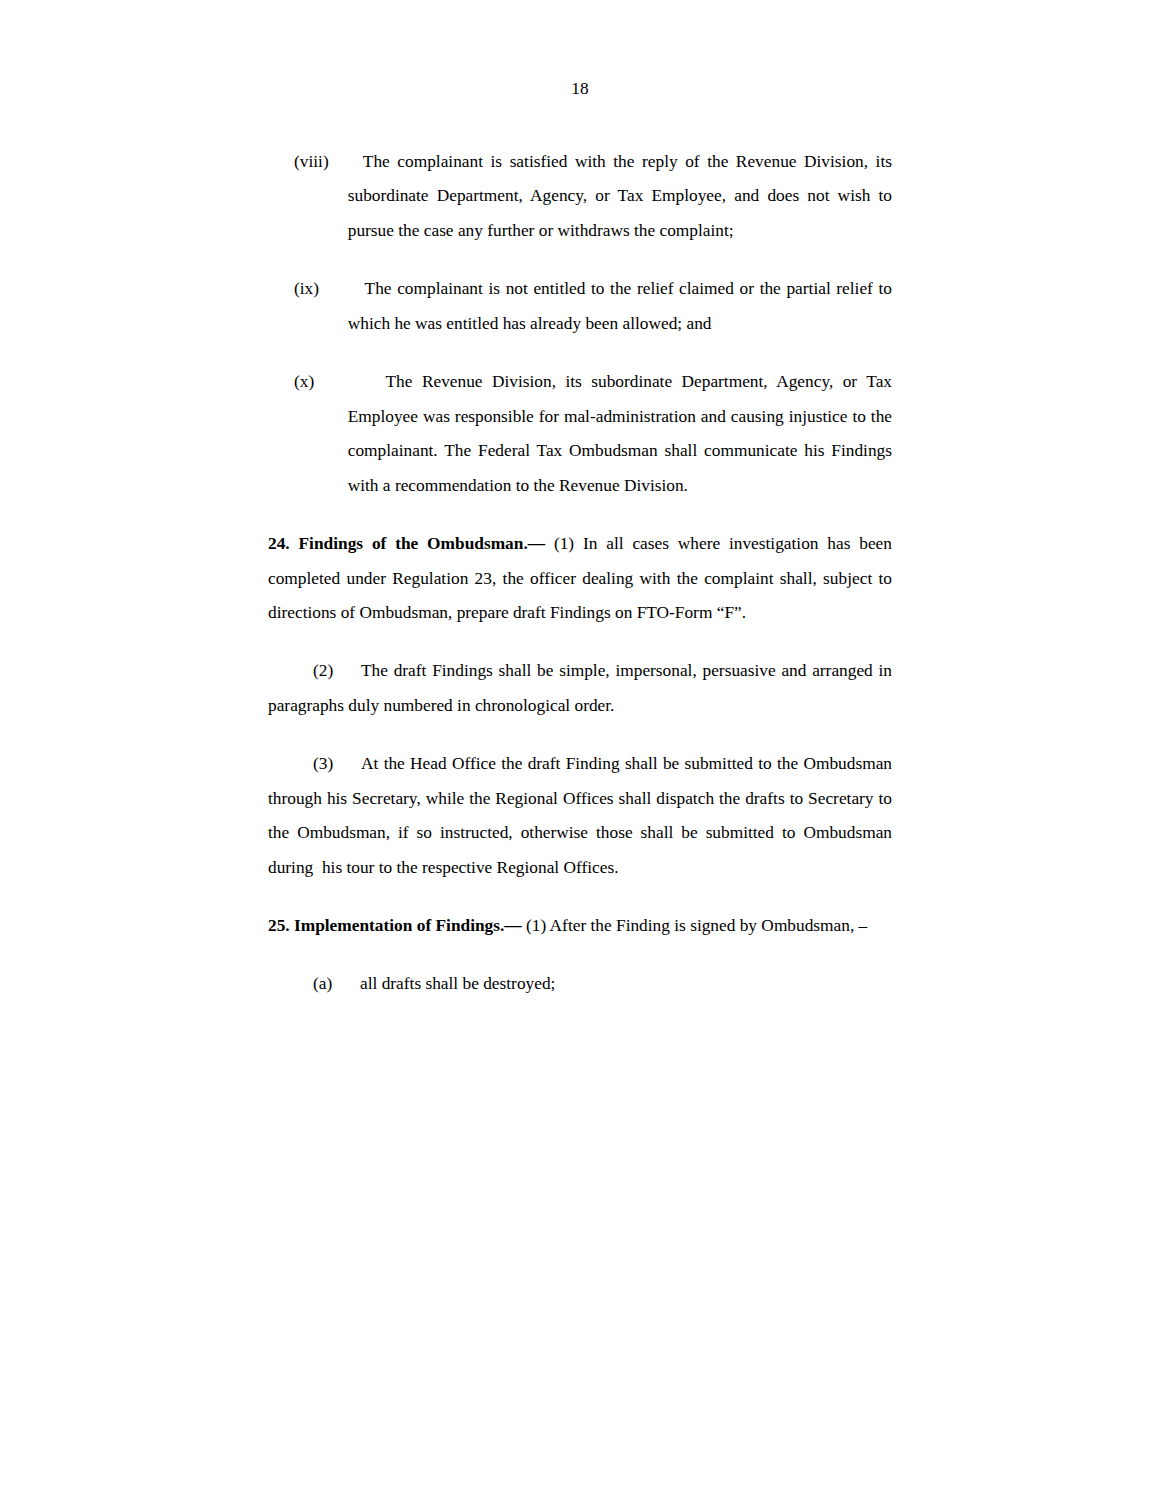18
(viii) The complainant is satisfied with the reply of the Revenue Division, its subordinate Department, Agency, or Tax Employee, and does not wish to pursue the case any further or withdraws the complaint;
(ix) The complainant is not entitled to the relief claimed or the partial relief to which he was entitled has already been allowed; and
(x) The Revenue Division, its subordinate Department, Agency, or Tax Employee was responsible for mal-administration and causing injustice to the complainant. The Federal Tax Ombudsman shall communicate his Findings with a recommendation to the Revenue Division.
24. Findings of the Ombudsman.— (1) In all cases where investigation has been completed under Regulation 23, the officer dealing with the complaint shall, subject to directions of Ombudsman, prepare draft Findings on FTO-Form “F”.
(2) The draft Findings shall be simple, impersonal, persuasive and arranged in paragraphs duly numbered in chronological order.
(3) At the Head Office the draft Finding shall be submitted to the Ombudsman through his Secretary, while the Regional Offices shall dispatch the drafts to Secretary to the Ombudsman, if so instructed, otherwise those shall be submitted to Ombudsman during his tour to the respective Regional Offices.
25. Implementation of Findings.— (1) After the Finding is signed by Ombudsman, –
(a) all drafts shall be destroyed;